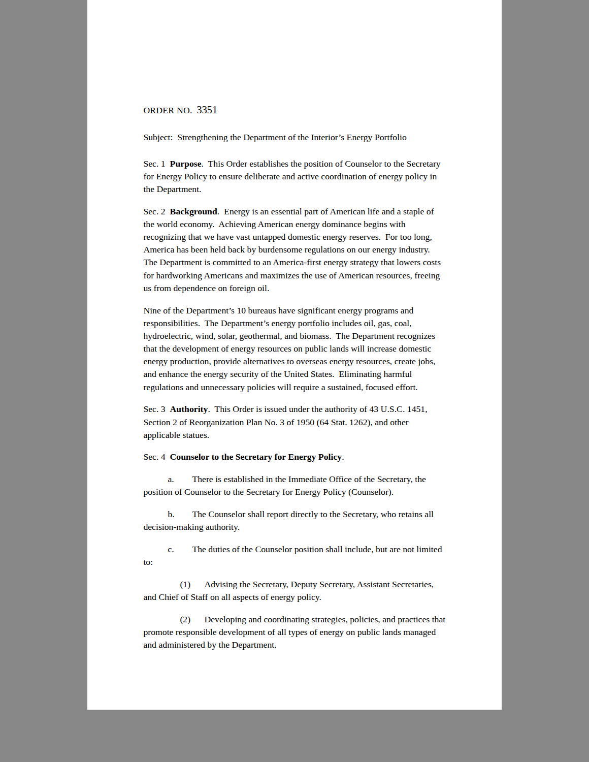ORDER NO. 3351
Subject: Strengthening the Department of the Interior’s Energy Portfolio
Sec. 1 Purpose. This Order establishes the position of Counselor to the Secretary for Energy Policy to ensure deliberate and active coordination of energy policy in the Department.
Sec. 2 Background. Energy is an essential part of American life and a staple of the world economy. Achieving American energy dominance begins with recognizing that we have vast untapped domestic energy reserves. For too long, America has been held back by burdensome regulations on our energy industry. The Department is committed to an America-first energy strategy that lowers costs for hardworking Americans and maximizes the use of American resources, freeing us from dependence on foreign oil.
Nine of the Department’s 10 bureaus have significant energy programs and responsibilities. The Department’s energy portfolio includes oil, gas, coal, hydroelectric, wind, solar, geothermal, and biomass. The Department recognizes that the development of energy resources on public lands will increase domestic energy production, provide alternatives to overseas energy resources, create jobs, and enhance the energy security of the United States. Eliminating harmful regulations and unnecessary policies will require a sustained, focused effort.
Sec. 3 Authority. This Order is issued under the authority of 43 U.S.C. 1451, Section 2 of Reorganization Plan No. 3 of 1950 (64 Stat. 1262), and other applicable statues.
Sec. 4 Counselor to the Secretary for Energy Policy.
a. There is established in the Immediate Office of the Secretary, the position of Counselor to the Secretary for Energy Policy (Counselor).
b. The Counselor shall report directly to the Secretary, who retains all decision-making authority.
c. The duties of the Counselor position shall include, but are not limited to:
(1) Advising the Secretary, Deputy Secretary, Assistant Secretaries, and Chief of Staff on all aspects of energy policy.
(2) Developing and coordinating strategies, policies, and practices that promote responsible development of all types of energy on public lands managed and administered by the Department.